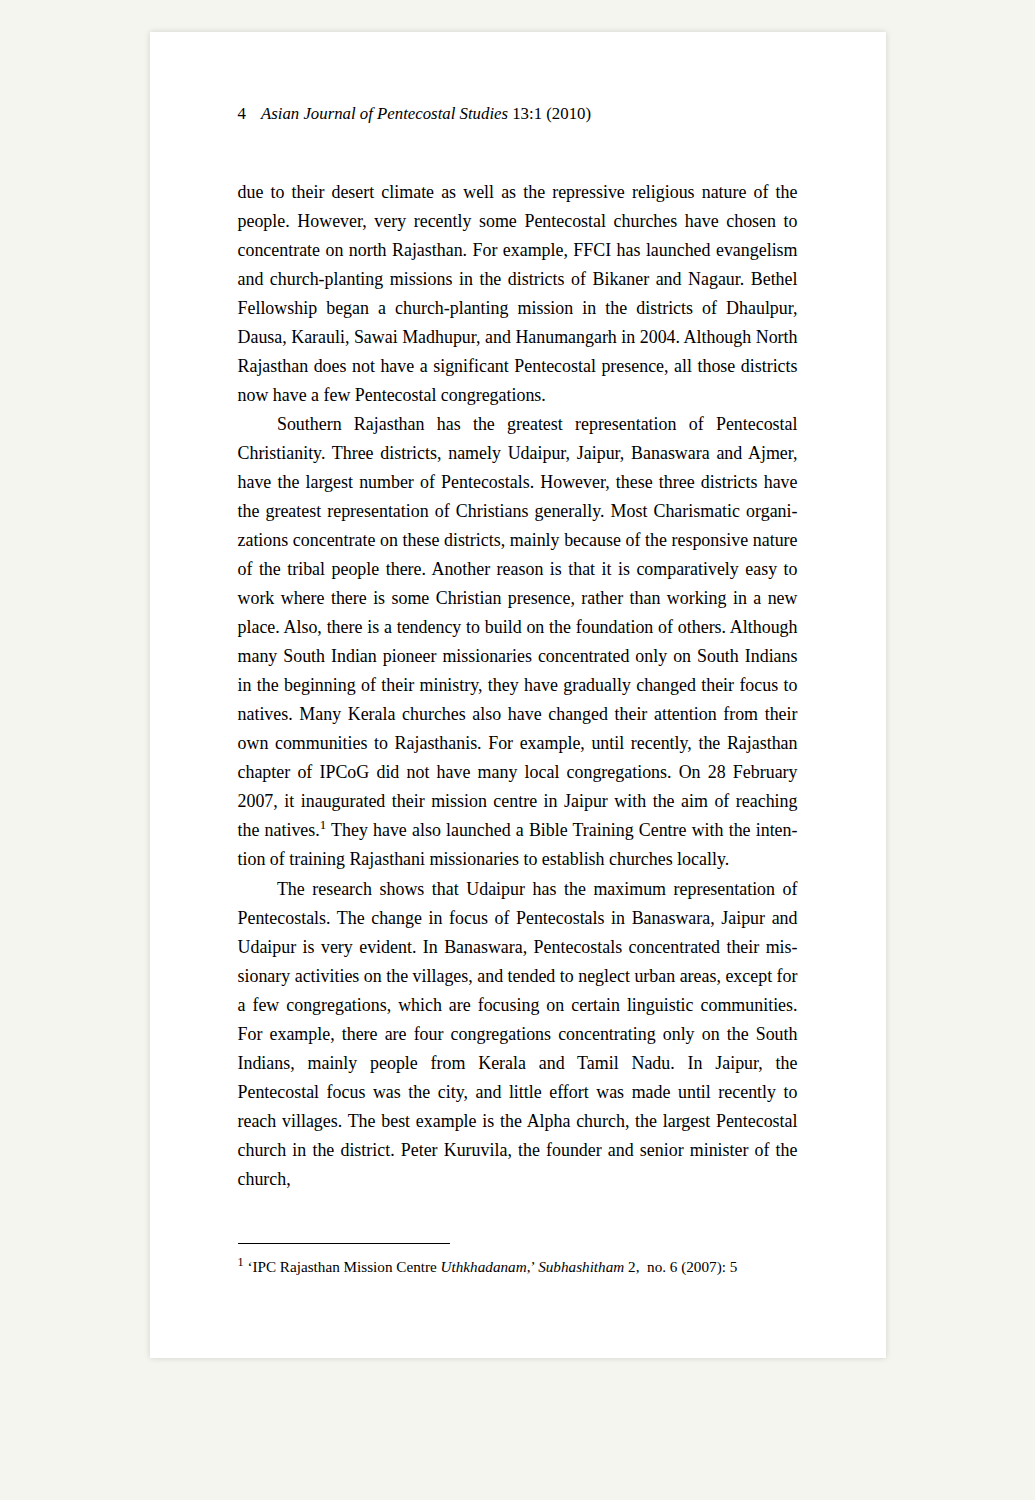4 Asian Journal of Pentecostal Studies 13:1 (2010)
due to their desert climate as well as the repressive religious nature of the people. However, very recently some Pentecostal churches have chosen to concentrate on north Rajasthan. For example, FFCI has launched evangelism and church-planting missions in the districts of Bikaner and Nagaur. Bethel Fellowship began a church-planting mission in the districts of Dhaulpur, Dausa, Karauli, Sawai Madhupur, and Hanumangarh in 2004. Although North Rajasthan does not have a significant Pentecostal presence, all those districts now have a few Pentecostal congregations.
Southern Rajasthan has the greatest representation of Pentecostal Christianity. Three districts, namely Udaipur, Jaipur, Banaswara and Ajmer, have the largest number of Pentecostals. However, these three districts have the greatest representation of Christians generally. Most Charismatic organizations concentrate on these districts, mainly because of the responsive nature of the tribal people there. Another reason is that it is comparatively easy to work where there is some Christian presence, rather than working in a new place. Also, there is a tendency to build on the foundation of others. Although many South Indian pioneer missionaries concentrated only on South Indians in the beginning of their ministry, they have gradually changed their focus to natives. Many Kerala churches also have changed their attention from their own communities to Rajasthanis. For example, until recently, the Rajasthan chapter of IPCoG did not have many local congregations. On 28 February 2007, it inaugurated their mission centre in Jaipur with the aim of reaching the natives.1 They have also launched a Bible Training Centre with the intention of training Rajasthani missionaries to establish churches locally.
The research shows that Udaipur has the maximum representation of Pentecostals. The change in focus of Pentecostals in Banaswara, Jaipur and Udaipur is very evident. In Banaswara, Pentecostals concentrated their missionary activities on the villages, and tended to neglect urban areas, except for a few congregations, which are focusing on certain linguistic communities. For example, there are four congregations concentrating only on the South Indians, mainly people from Kerala and Tamil Nadu. In Jaipur, the Pentecostal focus was the city, and little effort was made until recently to reach villages. The best example is the Alpha church, the largest Pentecostal church in the district. Peter Kuruvila, the founder and senior minister of the church,
1 ‘IPC Rajasthan Mission Centre Uthkhadanam,’ Subhashitham 2, no. 6 (2007): 5